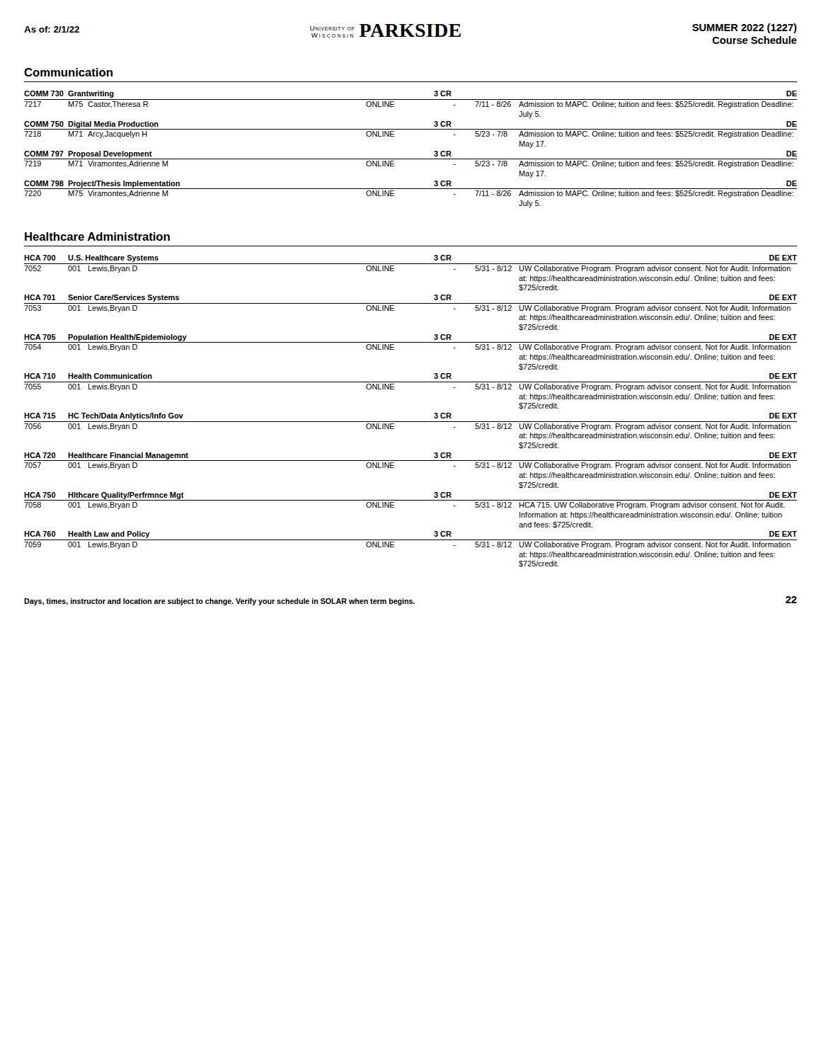As of: 2/1/22
University of
Wisconsin
PARKSIDE
SUMMER 2022 (1227)
Course Schedule
Communication
| COMM 730 | Grantwriting | 3 CR | DE |
| 7217 | M75 | Castor,Theresa R | ONLINE | - | 7/11 - 8/26 | Admission to MAPC. Online; tuition and fees: $525/credit. Registration Deadline: July 5. |
| COMM 750 | Digital Media Production | 3 CR | DE |
| 7218 | M71 | Arcy,Jacquelyn H | ONLINE | - | 5/23 - 7/8 | Admission to MAPC. Online; tuition and fees: $525/credit. Registration Deadline: May 17. |
| COMM 797 | Proposal Development | 3 CR | DE |
| 7219 | M71 | Viramontes,Adrienne M | ONLINE | - | 5/23 - 7/8 | Admission to MAPC. Online; tuition and fees: $525/credit. Registration Deadline: May 17. |
| COMM 798 | Project/Thesis Implementation | 3 CR | DE |
| 7220 | M75 | Viramontes,Adrienne M | ONLINE | - | 7/11 - 8/26 | Admission to MAPC. Online; tuition and fees: $525/credit. Registration Deadline: July 5. |
Healthcare Administration
| HCA 700 | U.S. Healthcare Systems | 3 CR | DE EXT |
| 7052 | 001 | Lewis,Bryan D | ONLINE | - | 5/31 - 8/12 | UW Collaborative Program. Program advisor consent. Not for Audit. Information at: https://healthcareadministration.wisconsin.edu/. Online; tuition and fees: $725/credit. |
| HCA 701 | Senior Care/Services Systems | 3 CR | DE EXT |
| 7053 | 001 | Lewis,Bryan D | ONLINE | - | 5/31 - 8/12 | UW Collaborative Program. Program advisor consent. Not for Audit. Information at: https://healthcareadministration.wisconsin.edu/. Online; tuition and fees: $725/credit. |
| HCA 705 | Population Health/Epidemiology | 3 CR | DE EXT |
| 7054 | 001 | Lewis,Bryan D | ONLINE | - | 5/31 - 8/12 | UW Collaborative Program. Program advisor consent. Not for Audit. Information at: https://healthcareadministration.wisconsin.edu/. Online; tuition and fees: $725/credit. |
| HCA 710 | Health Communication | 3 CR | DE EXT |
| 7055 | 001 | Lewis,Bryan D | ONLINE | - | 5/31 - 8/12 | UW Collaborative Program. Program advisor consent. Not for Audit. Information at: https://healthcareadministration.wisconsin.edu/. Online; tuition and fees: $725/credit. |
| HCA 715 | HC Tech/Data Anlytics/Info Gov | 3 CR | DE EXT |
| 7056 | 001 | Lewis,Bryan D | ONLINE | - | 5/31 - 8/12 | UW Collaborative Program. Program advisor consent. Not for Audit. Information at: https://healthcareadministration.wisconsin.edu/. Online; tuition and fees: $725/credit. |
| HCA 720 | Healthcare Financial Managemnt | 3 CR | DE EXT |
| 7057 | 001 | Lewis,Bryan D | ONLINE | - | 5/31 - 8/12 | UW Collaborative Program. Program advisor consent. Not for Audit. Information at: https://healthcareadministration.wisconsin.edu/. Online; tuition and fees: $725/credit. |
| HCA 750 | Hlthcare Quality/Perfrmnce Mgt | 3 CR | DE EXT |
| 7058 | 001 | Lewis,Bryan D | ONLINE | - | 5/31 - 8/12 | HCA 715. UW Collaborative Program. Program advisor consent. Not for Audit. Information at: https://healthcareadministration.wisconsin.edu/. Online; tuition and fees: $725/credit. |
| HCA 760 | Health Law and Policy | 3 CR | DE EXT |
| 7059 | 001 | Lewis,Bryan D | ONLINE | - | 5/31 - 8/12 | UW Collaborative Program. Program advisor consent. Not for Audit. Information at: https://healthcareadministration.wisconsin.edu/. Online; tuition and fees: $725/credit. |
Days, times, instructor and location are subject to change. Verify your schedule in SOLAR when term begins.
22